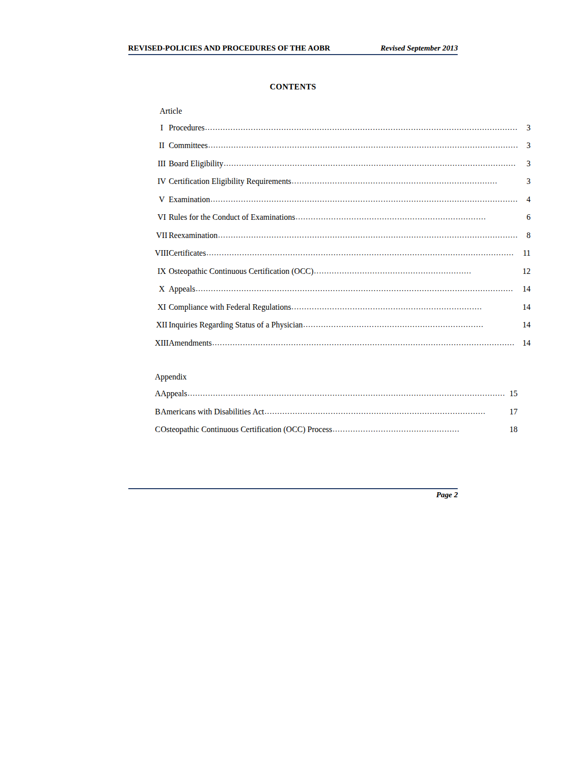REVISED-POLICIES AND PROCEDURES OF THE AOBR Revised September 2013
CONTENTS
Article
| I | Procedures ........................................................................................................................... 3 |
| II | Committees .......................................................................................................................... 3 |
| III | Board Eligibility ................................................................................................................... 3 |
| IV | Certification Eligibility Requirements ................................................................................. 3 |
| V | Examination ......................................................................................................................... 4 |
| VI | Rules for the Conduct of Examinations ........................................................................... 6 |
| VII | Reexamination ...................................................................................................................... 8 |
| VIII | Certificates ......................................................................................................................... 11 |
| IX | Osteopathic Continuous Certification (OCC) .............................................................. 12 |
| X | Appeals ............................................................................................................................. 14 |
| XI | Compliance with Federal Regulations ........................................................................... 14 |
| XII | Inquiries Regarding Status of a Physician ....................................................................... 14 |
| XIII | Amendments ....................................................................................................................... 14 |
Appendix
| A | Appeals ............................................................................................................................. 15 |
| B | Americans with Disabilities Act ....................................................................................... 17 |
| C | Osteopathic Continuous Certification (OCC) Process .................................................. 18 |
Page 2